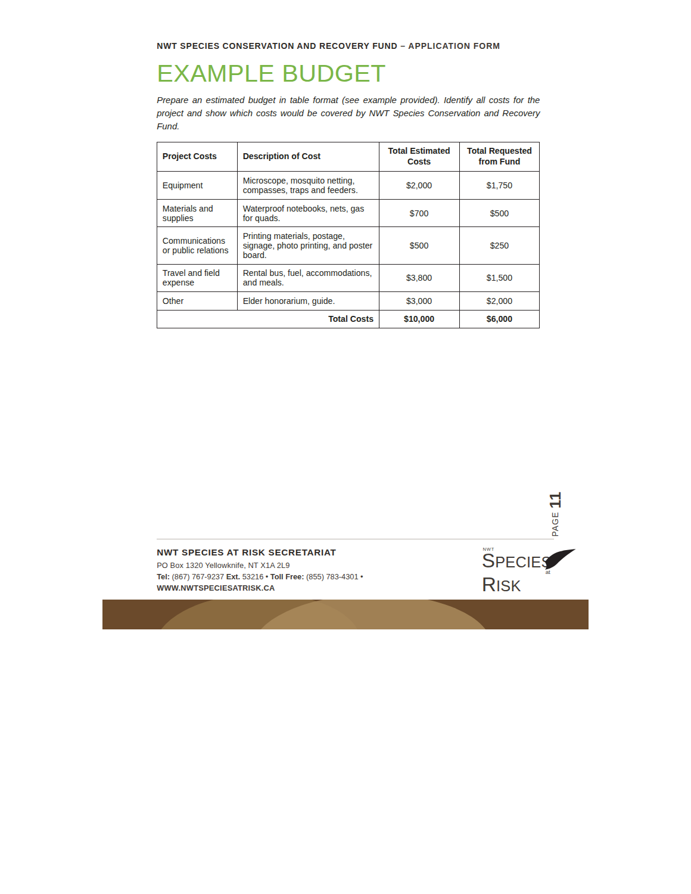NWT SPECIES CONSERVATION AND RECOVERY FUND – APPLICATION FORM
EXAMPLE BUDGET
Prepare an estimated budget in table format (see example provided). Identify all costs for the project and show which costs would be covered by NWT Species Conservation and Recovery Fund.
| Project Costs | Description of Cost | Total Estimated Costs | Total Requested from Fund |
| --- | --- | --- | --- |
| Equipment | Microscope, mosquito netting, compasses, traps and feeders. | $2,000 | $1,750 |
| Materials and supplies | Waterproof notebooks, nets, gas for quads. | $700 | $500 |
| Communications or public relations | Printing materials, postage, signage, photo printing, and poster board. | $500 | $250 |
| Travel and field expense | Rental bus, fuel, accommodations, and meals. | $3,800 | $1,500 |
| Other | Elder honorarium, guide. | $3,000 | $2,000 |
| Total Costs | $10,000 | $6,000 |
PAGE 11
NWT SPECIES AT RISK SECRETARIAT
PO Box 1320 Yellowknife, NT X1A 2L9
Tel: (867) 767-9237 Ext. 53216 • Toll Free: (855) 783-4301 • WWW.NWTSPECIESATRISK.CA
NWT SPECIES at RISK